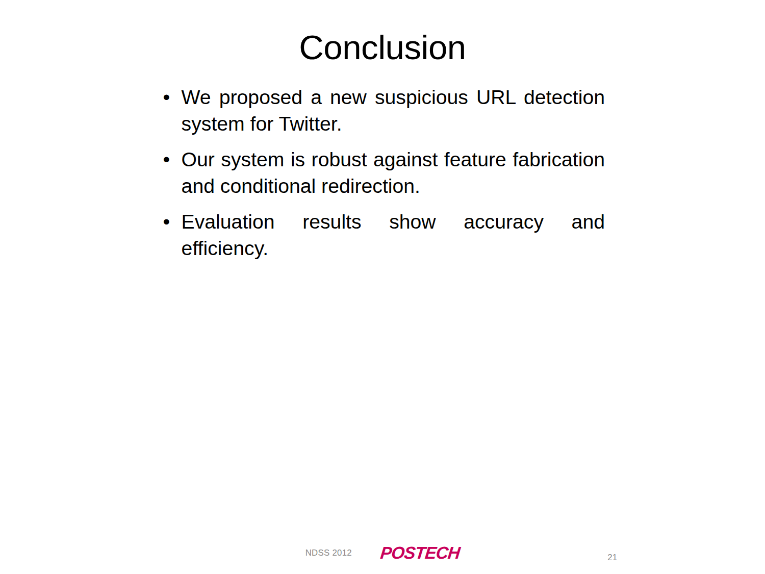Conclusion
We proposed a new suspicious URL detection system for Twitter.
Our system is robust against feature fabrication and conditional redirection.
Evaluation results show accuracy and efficiency.
NDSS 2012 POSTECH
21